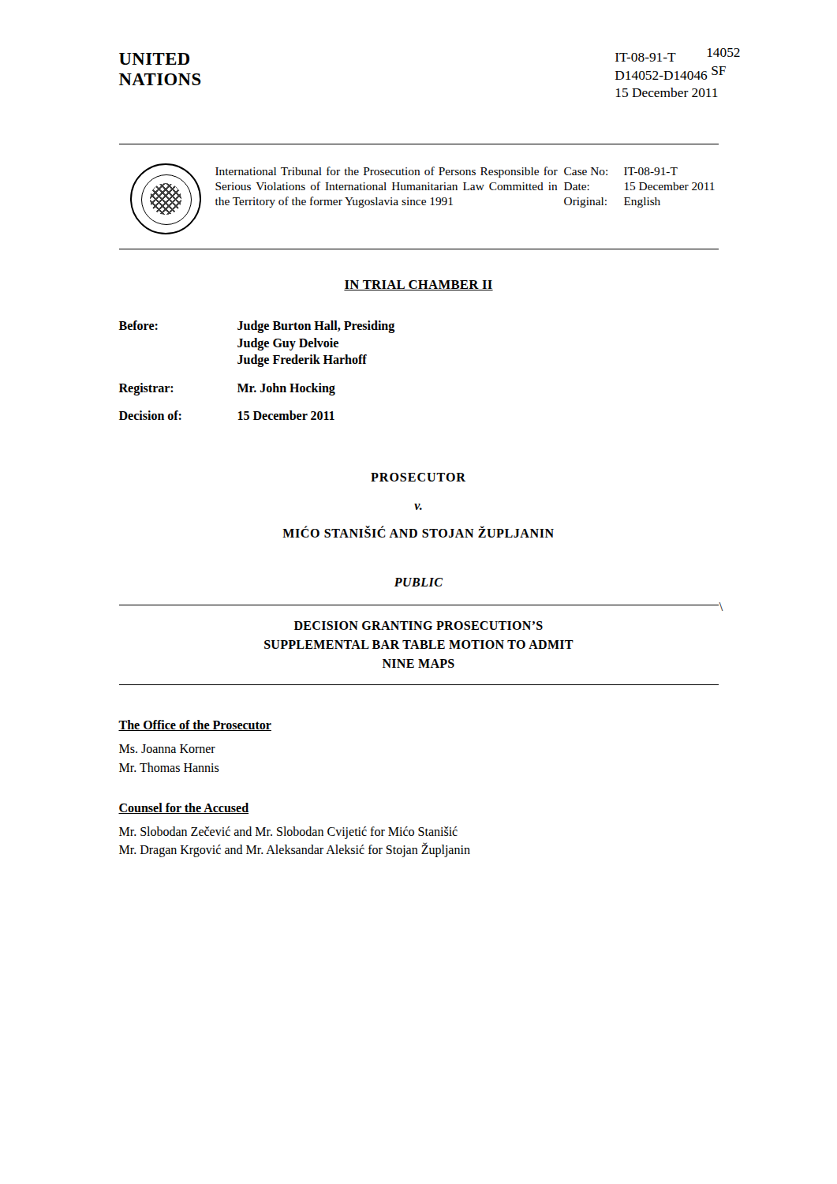IT-08-91-T
D14052-D14046
15 December 2011
14052
SF
UNITED
NATIONS
| | International Tribunal for the Prosecution of Persons Responsible for Serious Violations of International Humanitarian Law Committed in the Territory of the former Yugoslavia since 1991 | Case No: IT-08-91-T Date: 15 December 2011 Original: English |
IN TRIAL CHAMBER II
| Before: | Judge Burton Hall, Presiding Judge Guy Delvoie Judge Frederik Harhoff |
| Registrar: | Mr. John Hocking |
| Decision of: | 15 December 2011 |
PROSECUTOR
v.
MIĆO STANIŠIĆ AND STOJAN ŽUPLJANIN
PUBLIC
\ DECISION GRANTING PROSECUTION’S
SUPPLEMENTAL BAR TABLE MOTION TO ADMIT
NINE MAPS
The Office of the Prosecutor
Ms. Joanna Korner
Mr. Thomas Hannis
Counsel for the Accused
Mr. Slobodan Zečević and Mr. Slobodan Cvijetić for Mićo Stanišić
Mr. Dragan Krgović and Mr. Aleksandar Aleksić for Stojan Župljanin